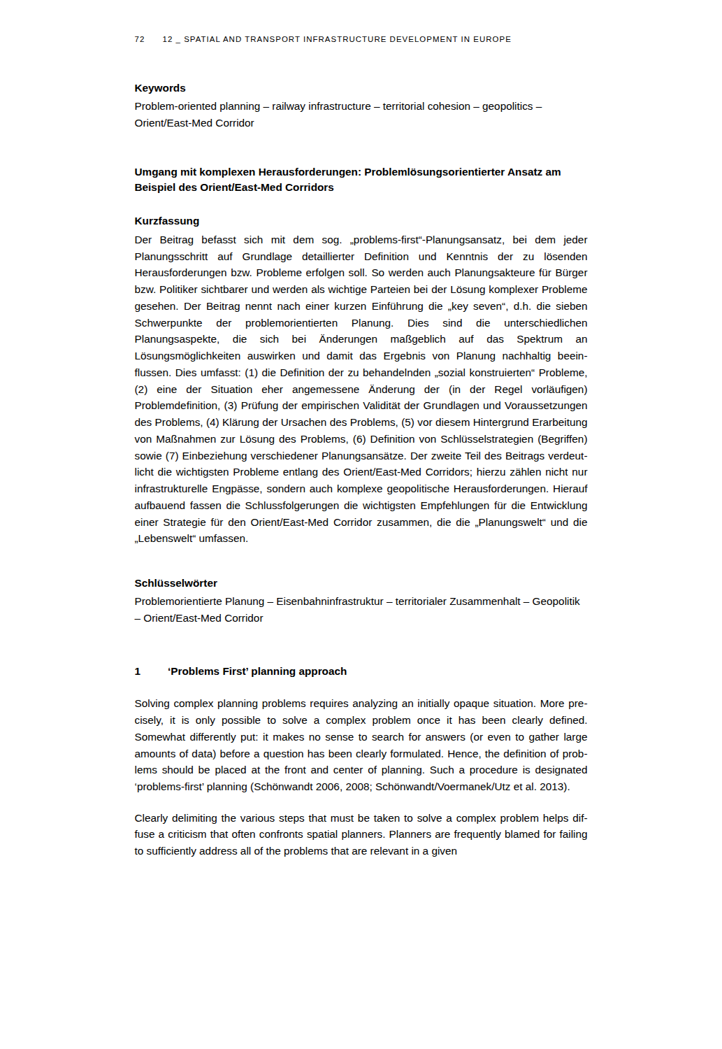72 12 _ Spatial and Transport Infrastructure Development in Europe
Keywords
Problem-oriented planning – railway infrastructure – territorial cohesion – geopolitics – Orient/East-Med Corridor
Umgang mit komplexen Herausforderungen: Problemlösungsorientierter Ansatz am Beispiel des Orient/East-Med Corridors
Kurzfassung
Der Beitrag befasst sich mit dem sog. „problems-first“-Planungsansatz, bei dem jeder Planungsschritt auf Grundlage detaillierter Definition und Kenntnis der zu lösenden Herausforderungen bzw. Probleme erfolgen soll. So werden auch Planungsakteure für Bürger bzw. Politiker sichtbarer und werden als wichtige Parteien bei der Lösung komplexer Probleme gesehen. Der Beitrag nennt nach einer kurzen Einführung die „key seven“, d.h. die sieben Schwerpunkte der problemorientierten Planung. Dies sind die unterschiedlichen Planungsaspekte, die sich bei Änderungen maßgeblich auf das Spektrum an Lösungsmöglichkeiten auswirken und damit das Ergebnis von Planung nachhaltig beeinflussen. Dies umfasst: (1) die Definition der zu behandelnden „sozial konstruierten“ Probleme, (2) eine der Situation eher angemessene Änderung der (in der Regel vorläufigen) Problemdefinition, (3) Prüfung der empirischen Validität der Grundlagen und Voraussetzungen des Problems, (4) Klärung der Ursachen des Problems, (5) vor diesem Hintergrund Erarbeitung von Maßnahmen zur Lösung des Problems, (6) Definition von Schlüsselstrategien (Begriffen) sowie (7) Einbeziehung verschiedener Planungsansätze. Der zweite Teil des Beitrags verdeutlicht die wichtigsten Probleme entlang des Orient/East-Med Corridors; hierzu zählen nicht nur infrastrukturelle Engpässe, sondern auch komplexe geopolitische Herausforderungen. Hierauf aufbauend fassen die Schlussfolgerungen die wichtigsten Empfehlungen für die Entwicklung einer Strategie für den Orient/East-Med Corridor zusammen, die die „Planungswelt“ und die „Lebenswelt“ umfassen.
Schlüsselwörter
Problemorientierte Planung – Eisenbahninfrastruktur – territorialer Zusammenhalt – Geopolitik – Orient/East-Med Corridor
1‘Problems First’ planning approach
Solving complex planning problems requires analyzing an initially opaque situation. More precisely, it is only possible to solve a complex problem once it has been clearly defined. Somewhat differently put: it makes no sense to search for answers (or even to gather large amounts of data) before a question has been clearly formulated. Hence, the definition of problems should be placed at the front and center of planning. Such a procedure is designated ‘problems-first’ planning (Schönwandt 2006, 2008; Schönwandt/Voermanek/Utz et al. 2013).
Clearly delimiting the various steps that must be taken to solve a complex problem helps diffuse a criticism that often confronts spatial planners. Planners are frequently blamed for failing to sufficiently address all of the problems that are relevant in a given